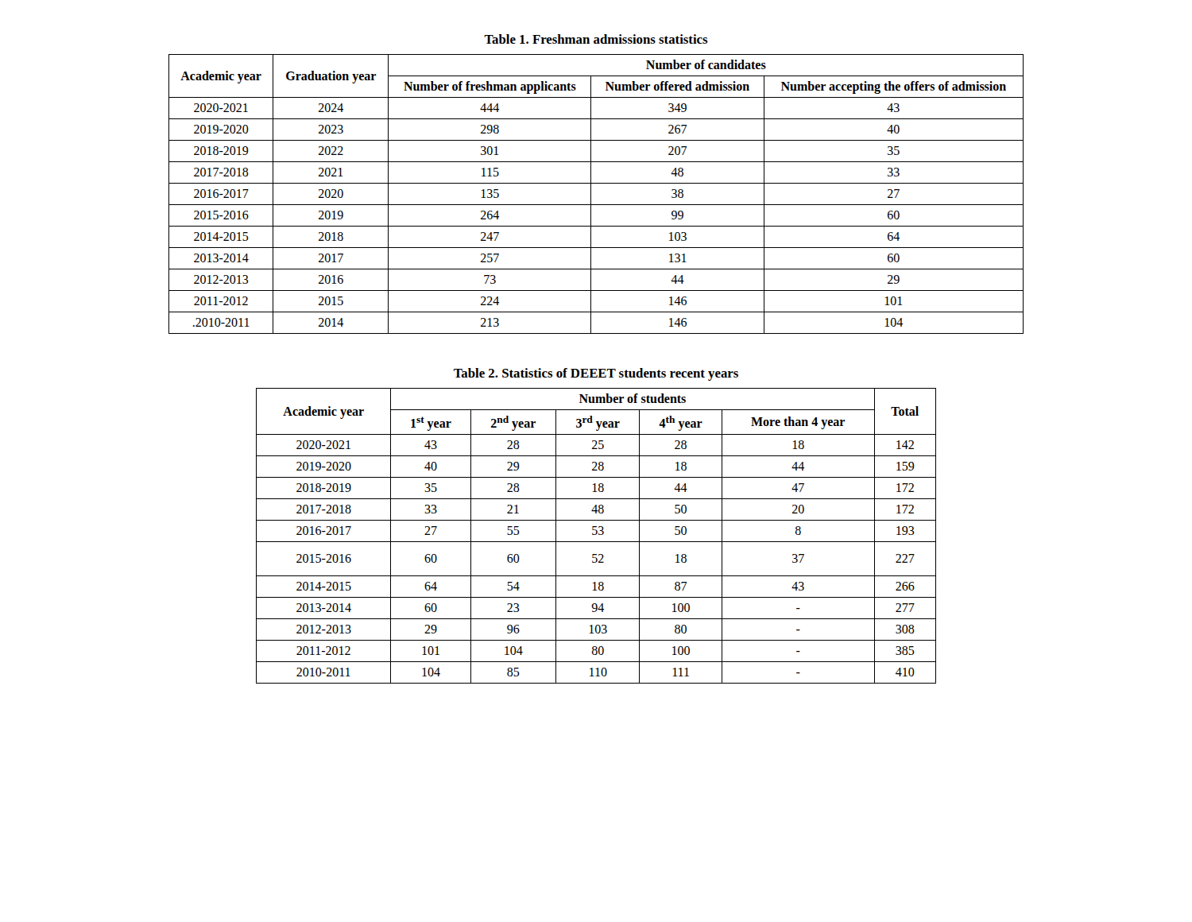Table 1. Freshman admissions statistics
| Academic year | Graduation year | Number of candidates |
| --- | --- | --- |
| Number of freshman applicants | Number offered admission | Number accepting the offers of admission |
| 2020-2021 | 2024 | 444 | 349 | 43 |
| 2019-2020 | 2023 | 298 | 267 | 40 |
| 2018-2019 | 2022 | 301 | 207 | 35 |
| 2017-2018 | 2021 | 115 | 48 | 33 |
| 2016-2017 | 2020 | 135 | 38 | 27 |
| 2015-2016 | 2019 | 264 | 99 | 60 |
| 2014-2015 | 2018 | 247 | 103 | 64 |
| 2013-2014 | 2017 | 257 | 131 | 60 |
| 2012-2013 | 2016 | 73 | 44 | 29 |
| 2011-2012 | 2015 | 224 | 146 | 101 |
| .2010-2011 | 2014 | 213 | 146 | 104 |
Table 2. Statistics of DEEET students recent years
| Academic year | Number of students | Total |
| --- | --- | --- |
| 1 st year | 2 nd year | 3 rd year | 4 th year | More than 4 year |
| 2020-2021 | 43 | 28 | 25 | 28 | 18 | 142 |
| 2019-2020 | 40 | 29 | 28 | 18 | 44 | 159 |
| 2018-2019 | 35 | 28 | 18 | 44 | 47 | 172 |
| 2017-2018 | 33 | 21 | 48 | 50 | 20 | 172 |
| 2016-2017 | 27 | 55 | 53 | 50 | 8 | 193 |
| 2015-2016 | 60 | 60 | 52 | 18 | 37 | 227 |
| 2014-2015 | 64 | 54 | 18 | 87 | 43 | 266 |
| 2013-2014 | 60 | 23 | 94 | 100 | - | 277 |
| 2012-2013 | 29 | 96 | 103 | 80 | - | 308 |
| 2011-2012 | 101 | 104 | 80 | 100 | - | 385 |
| 2010-2011 | 104 | 85 | 110 | 111 | - | 410 |